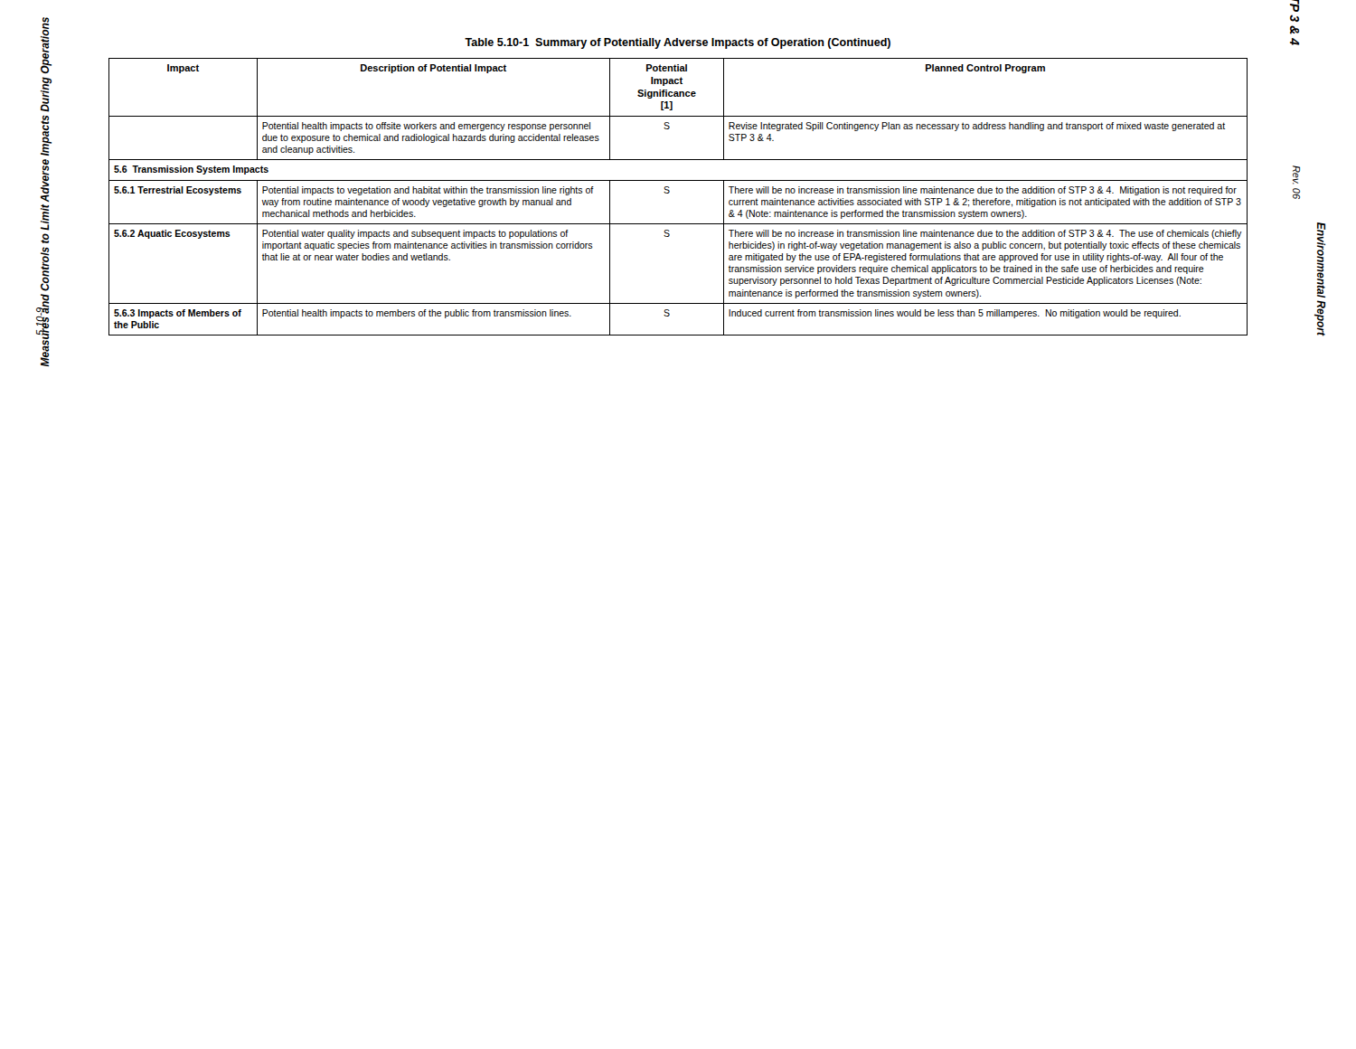Measures and Controls to Limit Adverse Impacts During Operations
5.10-9
STP 3 & 4
Rev. 06
Environmental Report
Table 5.10-1 Summary of Potentially Adverse Impacts of Operation (Continued)
| Impact | Description of Potential Impact | Potential Impact Significance [1] | Planned Control Program |
| --- | --- | --- | --- |
| | Potential health impacts to offsite workers and emergency response personnel due to exposure to chemical and radiological hazards during accidental releases and cleanup activities. | S | Revise Integrated Spill Contingency Plan as necessary to address handling and transport of mixed waste generated at STP 3 & 4. |
| 5.6 Transmission System Impacts |
| 5.6.1 Terrestrial Ecosystems | Potential impacts to vegetation and habitat within the transmission line rights of way from routine maintenance of woody vegetative growth by manual and mechanical methods and herbicides. | S | There will be no increase in transmission line maintenance due to the addition of STP 3 & 4. Mitigation is not required for current maintenance activities associated with STP 1 & 2; therefore, mitigation is not anticipated with the addition of STP 3 & 4 (Note: maintenance is performed the transmission system owners). |
| 5.6.2 Aquatic Ecosystems | Potential water quality impacts and subsequent impacts to populations of important aquatic species from maintenance activities in transmission corridors that lie at or near water bodies and wetlands. | S | There will be no increase in transmission line maintenance due to the addition of STP 3 & 4. The use of chemicals (chiefly herbicides) in right-of-way vegetation management is also a public concern, but potentially toxic effects of these chemicals are mitigated by the use of EPA-registered formulations that are approved for use in utility rights-of-way. All four of the transmission service providers require chemical applicators to be trained in the safe use of herbicides and require supervisory personnel to hold Texas Department of Agriculture Commercial Pesticide Applicators Licenses (Note: maintenance is performed the transmission system owners). |
| 5.6.3 Impacts of Members of the Public | Potential health impacts to members of the public from transmission lines. | S | Induced current from transmission lines would be less than 5 millamperes. No mitigation would be required. |